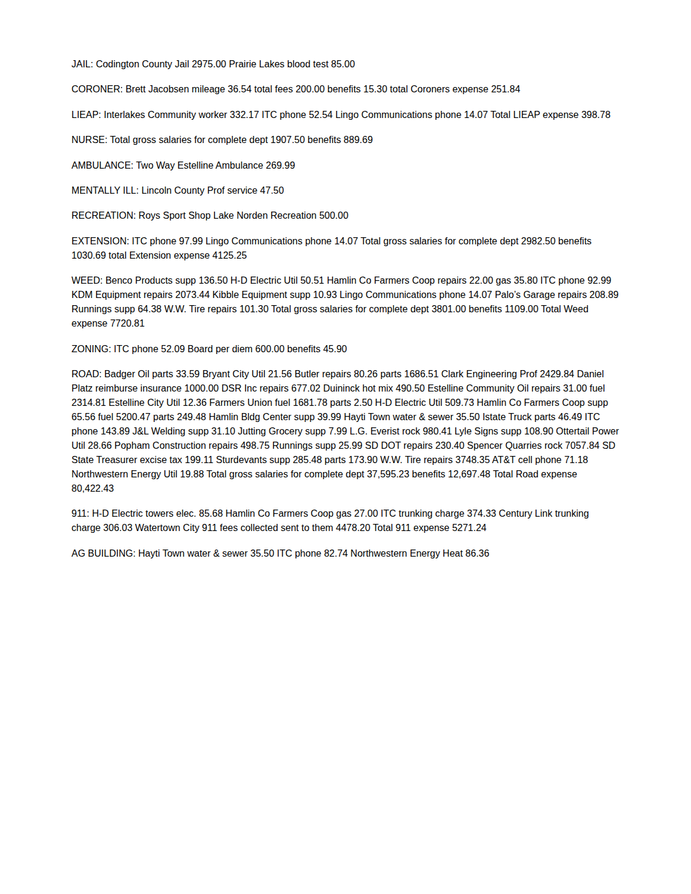JAIL: Codington County Jail 2975.00 Prairie Lakes blood test 85.00
CORONER: Brett Jacobsen mileage 36.54 total fees 200.00 benefits 15.30 total Coroners expense 251.84
LIEAP: Interlakes Community worker 332.17 ITC phone 52.54 Lingo Communications phone 14.07 Total LIEAP expense 398.78
NURSE: Total gross salaries for complete dept 1907.50 benefits 889.69
AMBULANCE: Two Way Estelline Ambulance 269.99
MENTALLY ILL: Lincoln County Prof service 47.50
RECREATION: Roys Sport Shop Lake Norden Recreation 500.00
EXTENSION: ITC phone 97.99 Lingo Communications phone 14.07 Total gross salaries for complete dept 2982.50 benefits 1030.69 total Extension expense 4125.25
WEED: Benco Products supp 136.50 H-D Electric Util 50.51 Hamlin Co Farmers Coop repairs 22.00 gas 35.80 ITC phone 92.99 KDM Equipment repairs 2073.44 Kibble Equipment supp 10.93 Lingo Communications phone 14.07 Palo’s Garage repairs 208.89 Runnings supp 64.38 W.W. Tire repairs 101.30 Total gross salaries for complete dept 3801.00 benefits 1109.00 Total Weed expense 7720.81
ZONING: ITC phone 52.09 Board per diem 600.00 benefits 45.90
ROAD: Badger Oil parts 33.59 Bryant City Util 21.56 Butler repairs 80.26 parts 1686.51 Clark Engineering Prof 2429.84 Daniel Platz reimburse insurance 1000.00 DSR Inc repairs 677.02 Duininck hot mix 490.50 Estelline Community Oil repairs 31.00 fuel 2314.81 Estelline City Util 12.36 Farmers Union fuel 1681.78 parts 2.50 H-D Electric Util 509.73 Hamlin Co Farmers Coop supp 65.56 fuel 5200.47 parts 249.48 Hamlin Bldg Center supp 39.99 Hayti Town water & sewer 35.50 Istate Truck parts 46.49 ITC phone 143.89 J&L Welding supp 31.10 Jutting Grocery supp 7.99 L.G. Everist rock 980.41 Lyle Signs supp 108.90 Ottertail Power Util 28.66 Popham Construction repairs 498.75 Runnings supp 25.99 SD DOT repairs 230.40 Spencer Quarries rock 7057.84 SD State Treasurer excise tax 199.11 Sturdevants supp 285.48 parts 173.90 W.W. Tire repairs 3748.35 AT&T cell phone 71.18 Northwestern Energy Util 19.88 Total gross salaries for complete dept 37,595.23 benefits 12,697.48 Total Road expense 80,422.43
911: H-D Electric towers elec. 85.68 Hamlin Co Farmers Coop gas 27.00 ITC trunking charge 374.33 Century Link trunking charge 306.03 Watertown City 911 fees collected sent to them 4478.20 Total 911 expense 5271.24
AG BUILDING: Hayti Town water & sewer 35.50 ITC phone 82.74 Northwestern Energy Heat 86.36